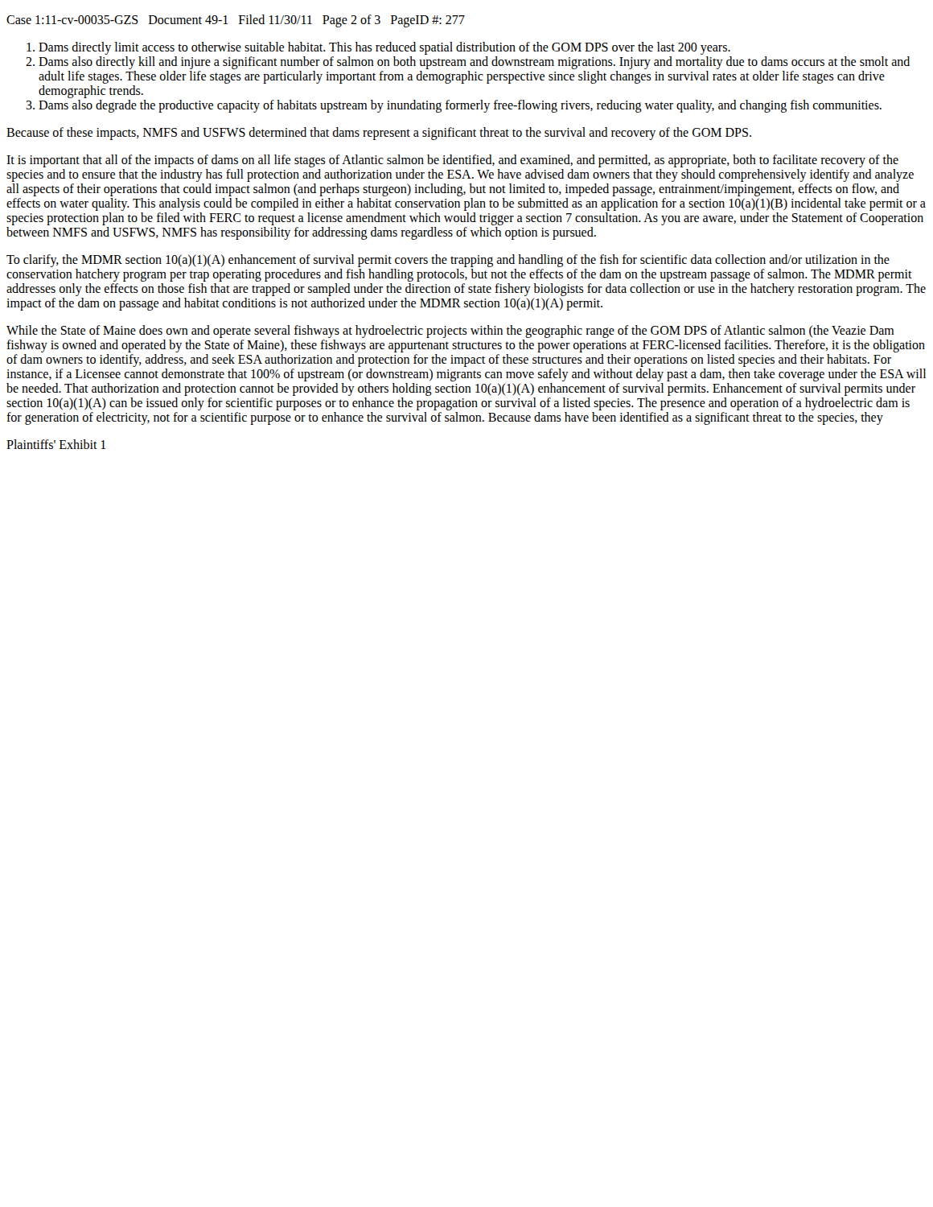Case 1:11-cv-00035-GZS Document 49-1 Filed 11/30/11 Page 2 of 3 PageID #: 277
Dams directly limit access to otherwise suitable habitat. This has reduced spatial distribution of the GOM DPS over the last 200 years.
Dams also directly kill and injure a significant number of salmon on both upstream and downstream migrations. Injury and mortality due to dams occurs at the smolt and adult life stages. These older life stages are particularly important from a demographic perspective since slight changes in survival rates at older life stages can drive demographic trends.
Dams also degrade the productive capacity of habitats upstream by inundating formerly free-flowing rivers, reducing water quality, and changing fish communities.
Because of these impacts, NMFS and USFWS determined that dams represent a significant threat to the survival and recovery of the GOM DPS.
It is important that all of the impacts of dams on all life stages of Atlantic salmon be identified, and examined, and permitted, as appropriate, both to facilitate recovery of the species and to ensure that the industry has full protection and authorization under the ESA. We have advised dam owners that they should comprehensively identify and analyze all aspects of their operations that could impact salmon (and perhaps sturgeon) including, but not limited to, impeded passage, entrainment/impingement, effects on flow, and effects on water quality. This analysis could be compiled in either a habitat conservation plan to be submitted as an application for a section 10(a)(1)(B) incidental take permit or a species protection plan to be filed with FERC to request a license amendment which would trigger a section 7 consultation. As you are aware, under the Statement of Cooperation between NMFS and USFWS, NMFS has responsibility for addressing dams regardless of which option is pursued.
To clarify, the MDMR section 10(a)(1)(A) enhancement of survival permit covers the trapping and handling of the fish for scientific data collection and/or utilization in the conservation hatchery program per trap operating procedures and fish handling protocols, but not the effects of the dam on the upstream passage of salmon. The MDMR permit addresses only the effects on those fish that are trapped or sampled under the direction of state fishery biologists for data collection or use in the hatchery restoration program. The impact of the dam on passage and habitat conditions is not authorized under the MDMR section 10(a)(1)(A) permit.
While the State of Maine does own and operate several fishways at hydroelectric projects within the geographic range of the GOM DPS of Atlantic salmon (the Veazie Dam fishway is owned and operated by the State of Maine), these fishways are appurtenant structures to the power operations at FERC-licensed facilities. Therefore, it is the obligation of dam owners to identify, address, and seek ESA authorization and protection for the impact of these structures and their operations on listed species and their habitats. For instance, if a Licensee cannot demonstrate that 100% of upstream (or downstream) migrants can move safely and without delay past a dam, then take coverage under the ESA will be needed. That authorization and protection cannot be provided by others holding section 10(a)(1)(A) enhancement of survival permits. Enhancement of survival permits under section 10(a)(1)(A) can be issued only for scientific purposes or to enhance the propagation or survival of a listed species. The presence and operation of a hydroelectric dam is for generation of electricity, not for a scientific purpose or to enhance the survival of salmon. Because dams have been identified as a significant threat to the species, they
Plaintiffs' Exhibit 1